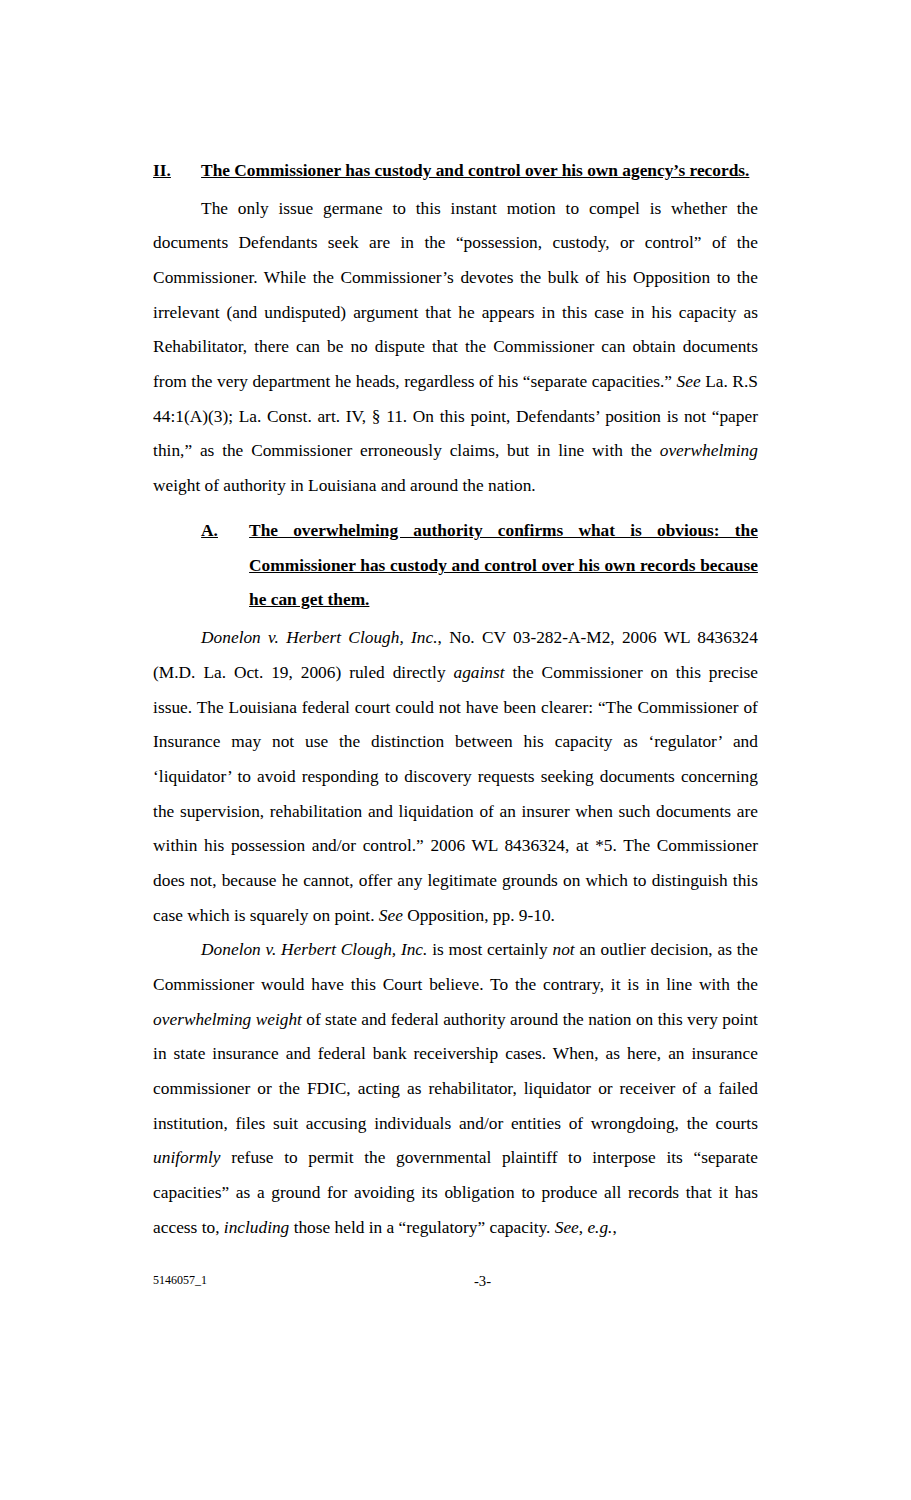II. The Commissioner has custody and control over his own agency’s records.
The only issue germane to this instant motion to compel is whether the documents Defendants seek are in the “possession, custody, or control” of the Commissioner. While the Commissioner’s devotes the bulk of his Opposition to the irrelevant (and undisputed) argument that he appears in this case in his capacity as Rehabilitator, there can be no dispute that the Commissioner can obtain documents from the very department he heads, regardless of his “separate capacities.” See La. R.S 44:1(A)(3); La. Const. art. IV, § 11. On this point, Defendants’ position is not “paper thin,” as the Commissioner erroneously claims, but in line with the overwhelming weight of authority in Louisiana and around the nation.
A. The overwhelming authority confirms what is obvious: the Commissioner has custody and control over his own records because he can get them.
Donelon v. Herbert Clough, Inc., No. CV 03-282-A-M2, 2006 WL 8436324 (M.D. La. Oct. 19, 2006) ruled directly against the Commissioner on this precise issue. The Louisiana federal court could not have been clearer: “The Commissioner of Insurance may not use the distinction between his capacity as ‘regulator’ and ‘liquidator’ to avoid responding to discovery requests seeking documents concerning the supervision, rehabilitation and liquidation of an insurer when such documents are within his possession and/or control.” 2006 WL 8436324, at *5. The Commissioner does not, because he cannot, offer any legitimate grounds on which to distinguish this case which is squarely on point. See Opposition, pp. 9-10.
Donelon v. Herbert Clough, Inc. is most certainly not an outlier decision, as the Commissioner would have this Court believe. To the contrary, it is in line with the overwhelming weight of state and federal authority around the nation on this very point in state insurance and federal bank receivership cases. When, as here, an insurance commissioner or the FDIC, acting as rehabilitator, liquidator or receiver of a failed institution, files suit accusing individuals and/or entities of wrongdoing, the courts uniformly refuse to permit the governmental plaintiff to interpose its “separate capacities” as a ground for avoiding its obligation to produce all records that it has access to, including those held in a “regulatory” capacity. See, e.g.,
5146057_1
-3-